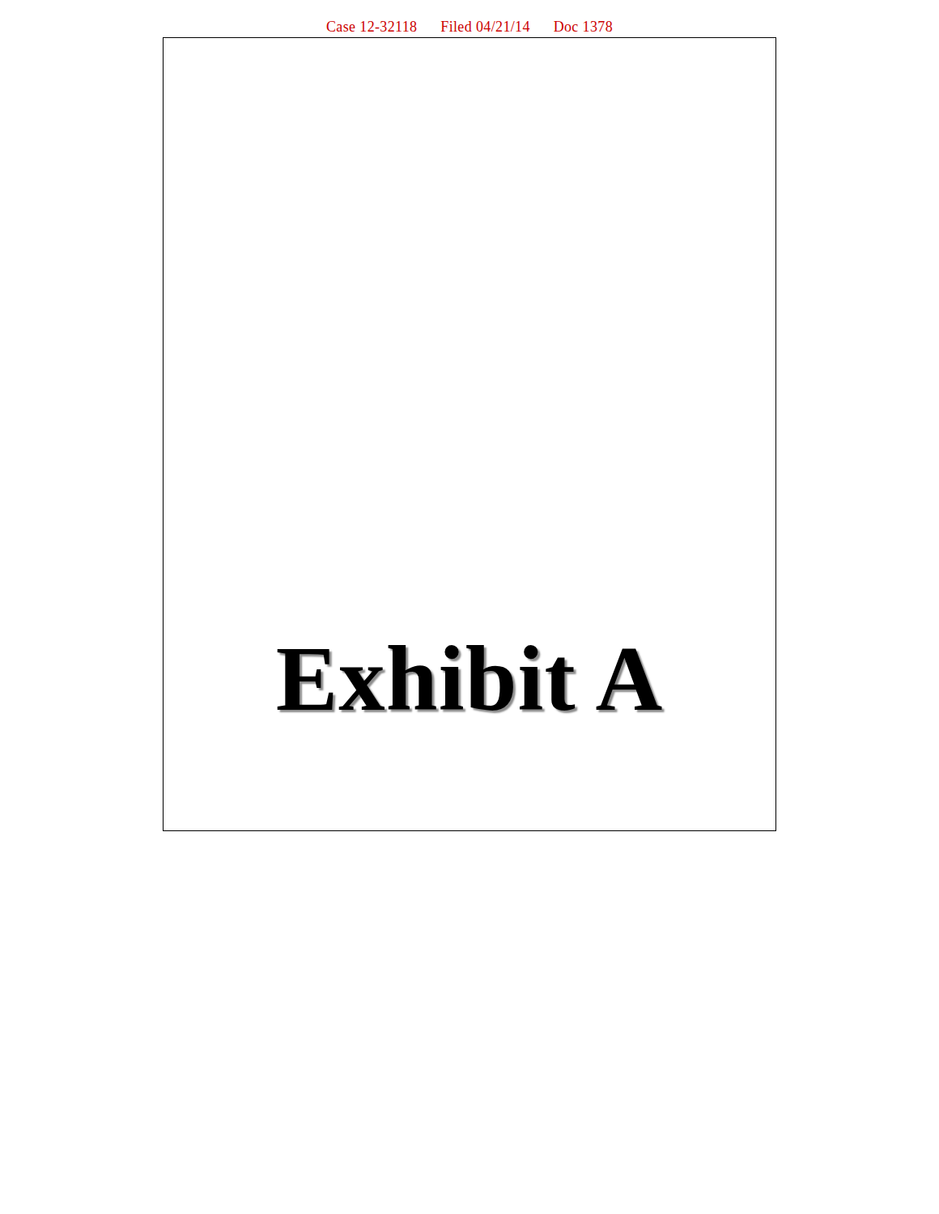Case 12-32118 Filed 04/21/14 Doc 1378
Exhibit A